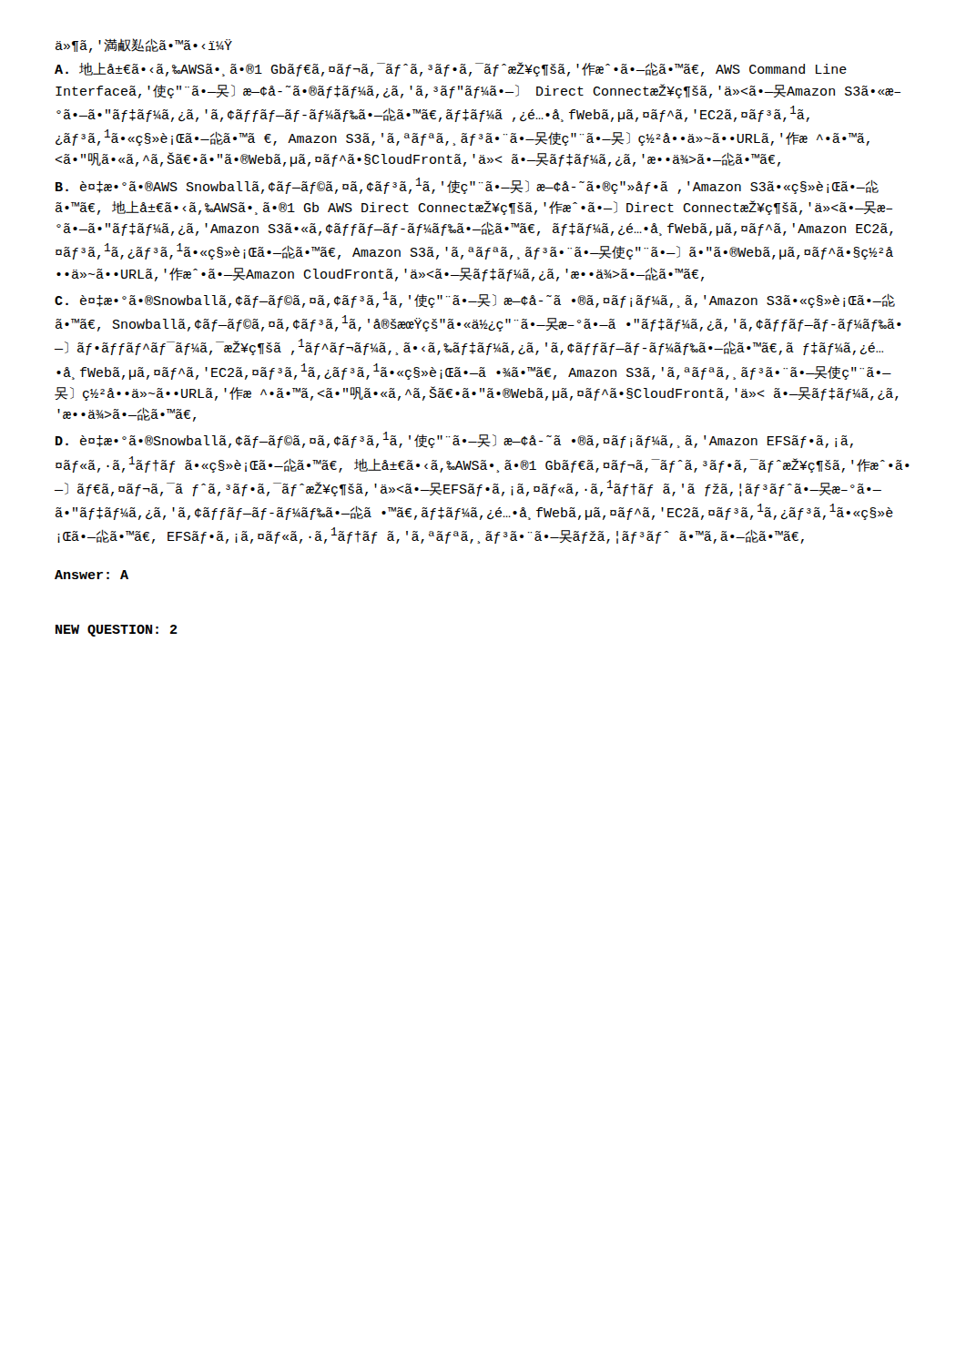ä»¶ã,′満㕟㕗㕾ã•™ã•‹ï¼Ÿ
A. 地上å±€ã•‹ã,‰AWSã•¸ã•®1 Gbãƒ€ã,¤ãƒ¬ã,¯ãƒˆã,³ãƒ•ã,¯ãƒˆæŽ¥ç¶šã,′作æˆ•ã•—㕾ã•™ã€, AWS Command Line Interfaceã,′使ç″¨ã•—㕦〕æ—¢å-˜ã•®ãƒ‡ãƒ¼ã,¿ã,′ã,³ãƒ″ãƒ¼ã•—〕 Direct ConnectæŽ¥ç¶šã,′ä»<ã•—㕦Amazon S3ã•«æ–°ã•—ã•"ãƒ‡ãƒ¼ã,¿ã,′ã,¢ãƒƒãƒ—ãƒ-ãƒ¼ãƒ‰ã•—㕾ã•™ã€,ãƒ‡ãƒ¼ã ,¿é…•å¸fWebã,µã,¤ãƒ^ã,′EC2ã,¤ãƒ³ã,1ã,¿ãƒ³ã,1ã•«ç§»è¡Œã•—㕾ã•™ã €, Amazon S3ã,′ã,ªãƒªã,¸ãƒ³ã•¨ã•—㕦使ç″¨ã•—㕦〕ç½²å••ä»~ã••URLã,′作æ ^•ã•™ã,<ã•"㕨ã•«ã,^ã,Šã€•ã•"ã•®Webã,µã,¤ãƒ^ã•§CloudFrontã,′ä»< ã•—㕦ãƒ‡ãƒ¼ã,¿ã,′æ••ä¾>ã•—㕾ã•™ã€,
B. è¤‡æ•°ã•®AWS Snowballã,¢ãƒ—ãƒ©ã,¤ã,¢ãƒ³ã,1ã,′使ç″¨ã•—㕦〕æ—¢å-˜ã•®ç″»åƒ•ã ,′Amazon S3ã•«ç§»è¡Œã•—㕾ã•™ã€, 地上å±€ã•‹ã,‰AWSã•¸ã•®1 Gb AWS Direct ConnectæŽ¥ç¶šã,′作æˆ•ã•—〕Direct ConnectæŽ¥ç¶šã,′ä»<ã•—㕦æ–°ã•—ã•"ãƒ‡ãƒ¼ã,¿ã,′Amazon S3ã•«ã,¢ãƒƒãƒ—ãƒ-ãƒ¼ãƒ‰ã•—㕾ã•™ã€, ãƒ‡ãƒ¼ã,¿é…•å¸fWebã,µã,¤ãƒ^ã,′Amazon EC2ã,¤ãƒ³ã,1ã,¿ãƒ³ã,1ã•«ç§»è¡Œã•—㕾ã•™ã€, Amazon S3ã,′ã,ªãƒªã,¸ãƒ³ã•¨ã•—㕦使ç″¨ã•—〕ã•"ã•®Webã,µã,¤ãƒ^ã•§ç½²å ••ä»~ã••URLã,′作æˆ•ã•—㕦Amazon CloudFrontã,′ä»<ã•—㕦ãƒ‡ãƒ¼ã,¿ã,′æ••ä¾>ã•—㕾ã•™ã€,
C. è¤‡æ•°ã•®Snowballã,¢ãƒ—ãƒ©ã,¤ã,¢ãƒ³ã,1ã,′使ç″¨ã•—㕦〕æ—¢å-˜ã •®ã,¤ãƒ¡ãƒ¼ã,¸ã,′Amazon S3ã•«ç§»è¡Œã•—㕾ã•™ã€, Snowballã,¢ãƒ—ãƒ©ã,¤ã,¢ãƒ³ã,1ã,′å®šæœŸçš"ã•«ä½¿ç″¨ã•—㕦æ–°ã•—ã •"ãƒ‡ãƒ¼ã,¿ã,′ã,¢ãƒƒãƒ—ãƒ-ãƒ¼ãƒ‰ã•—〕ãƒ•ãƒƒãƒ^ãƒ¯ãƒ¼ã,¯æŽ¥ç¶šã ,1ãƒ^ãƒ¬ãƒ¼ã,¸ã•‹ã,‰ãƒ‡ãƒ¼ã,¿ã,′ã,¢ãƒƒãƒ—ãƒ-ãƒ¼ãƒ‰ã•—㕾ã•™ã€,ã ƒ‡ãƒ¼ã,¿é…•å¸fWebã,µã,¤ãƒ^ã,′EC2ã,¤ãƒ³ã,1ã,¿ãƒ³ã,1ã•«ç§»è¡Œã•—ã •¾ã•™ã€, Amazon S3ã,′ã,ªãƒªã,¸ãƒ³ã•¨ã•—㕦使ç″¨ã•—㕦〕ç½²å••ä»~ã••URLã,′作æ ^•ã•™ã,<ã•"㕨ã•«ã,^ã,Šã€•ã•"ã•®Webã,µã,¤ãƒ^ã•§CloudFrontã,′ä»< ã•—㕦ãƒ‡ãƒ¼ã,¿ã,′æ••ä¾>ã•—㕾ã•™ã€,
D. è¤‡æ•°ã•®Snowballã,¢ãƒ—ãƒ©ã,¤ã,¢ãƒ³ã,1ã,′使ç″¨ã•—㕦〕æ—¢å-˜ã •®ã,¤ãƒ¡ãƒ¼ã,¸ã,′Amazon EFSãƒ•ã,¡ã,¤ãƒ«ã,·ã,1ãƒ†ãƒ ã•«ç§»è¡Œã•—㕾ã•™ã€, 地上å±€ã•‹ã,‰AWSã•¸ã•®1 Gbãƒ€ã,¤ãƒ¬ã,¯ãƒˆã,³ãƒ•ã,¯ãƒˆæŽ¥ç¶šã,′作æˆ•ã•—〕ãƒ€ã,¤ãƒ¬ã,¯ã ƒˆã,³ãƒ•ã,¯ãƒˆæŽ¥ç¶šã,′ä»<ã•—㕦EFSãƒ•ã,¡ã,¤ãƒ«ã,·ã,1ãƒ†ãƒ ã,′ã ƒžã,¦ãƒ³ãƒˆã•—㕦æ–°ã•—ã•"ãƒ‡ãƒ¼ã,¿ã,′ã,¢ãƒƒãƒ—ãƒ-ãƒ¼ãƒ‰ã•—㕾ã •™ã€,ãƒ‡ãƒ¼ã,¿é…•å¸fWebã,µã,¤ãƒ^ã,′EC2ã,¤ãƒ³ã,1ã,¿ãƒ³ã,1ã•«ç§»è ¡Œã•—㕾ã•™ã€, EFSãƒ•ã,¡ã,¤ãƒ«ã,·ã,1ãƒ†ãƒ ã,′ã,ªãƒªã,¸ãƒ³ã•¨ã•—㕦ãƒžã,¦ãƒ³ãƒˆ ã•™ã,ã•—㕾ã•™ã€,
Answer: A
NEW QUESTION: 2